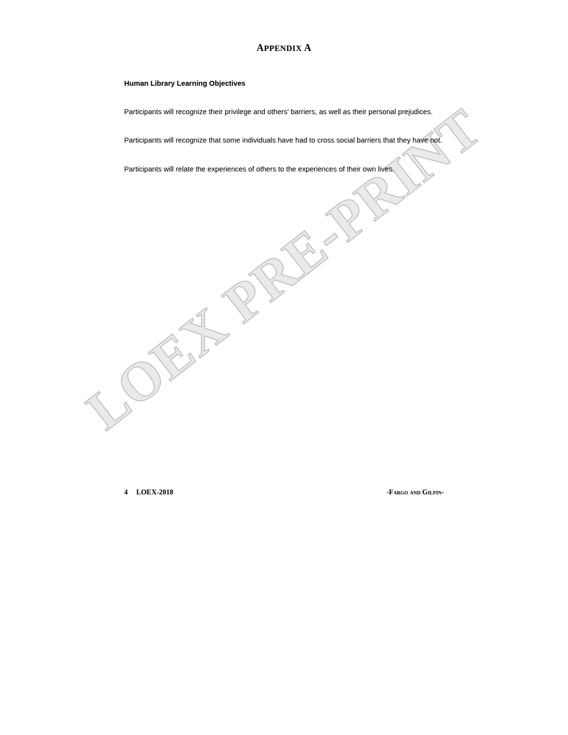LOEX PRE-PRINT
APPENDIX A
Human Library Learning Objectives
Participants will recognize their privilege and others' barriers, as well as their personal prejudices.
Participants will recognize that some individuals have had to cross social barriers that they have not.
Participants will relate the experiences of others to the experiences of their own lives.
4LOEX-2018
-Fargo and Gilpin-